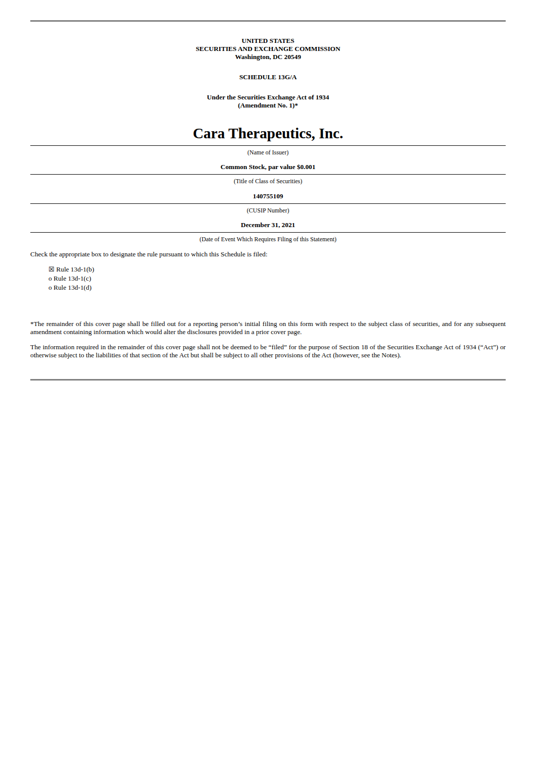UNITED STATES
SECURITIES AND EXCHANGE COMMISSION
Washington, DC 20549
SCHEDULE 13G/A
Under the Securities Exchange Act of 1934
(Amendment No. 1)*
Cara Therapeutics, Inc.
(Name of Issuer)
Common Stock, par value $0.001
(Title of Class of Securities)
140755109
(CUSIP Number)
December 31, 2021
(Date of Event Which Requires Filing of this Statement)
Check the appropriate box to designate the rule pursuant to which this Schedule is filed:
☒ Rule 13d-1(b)
o Rule 13d-1(c)
o Rule 13d-1(d)
*The remainder of this cover page shall be filled out for a reporting person’s initial filing on this form with respect to the subject class of securities, and for any subsequent amendment containing information which would alter the disclosures provided in a prior cover page.
The information required in the remainder of this cover page shall not be deemed to be “filed” for the purpose of Section 18 of the Securities Exchange Act of 1934 (“Act”) or otherwise subject to the liabilities of that section of the Act but shall be subject to all other provisions of the Act (however, see the Notes).